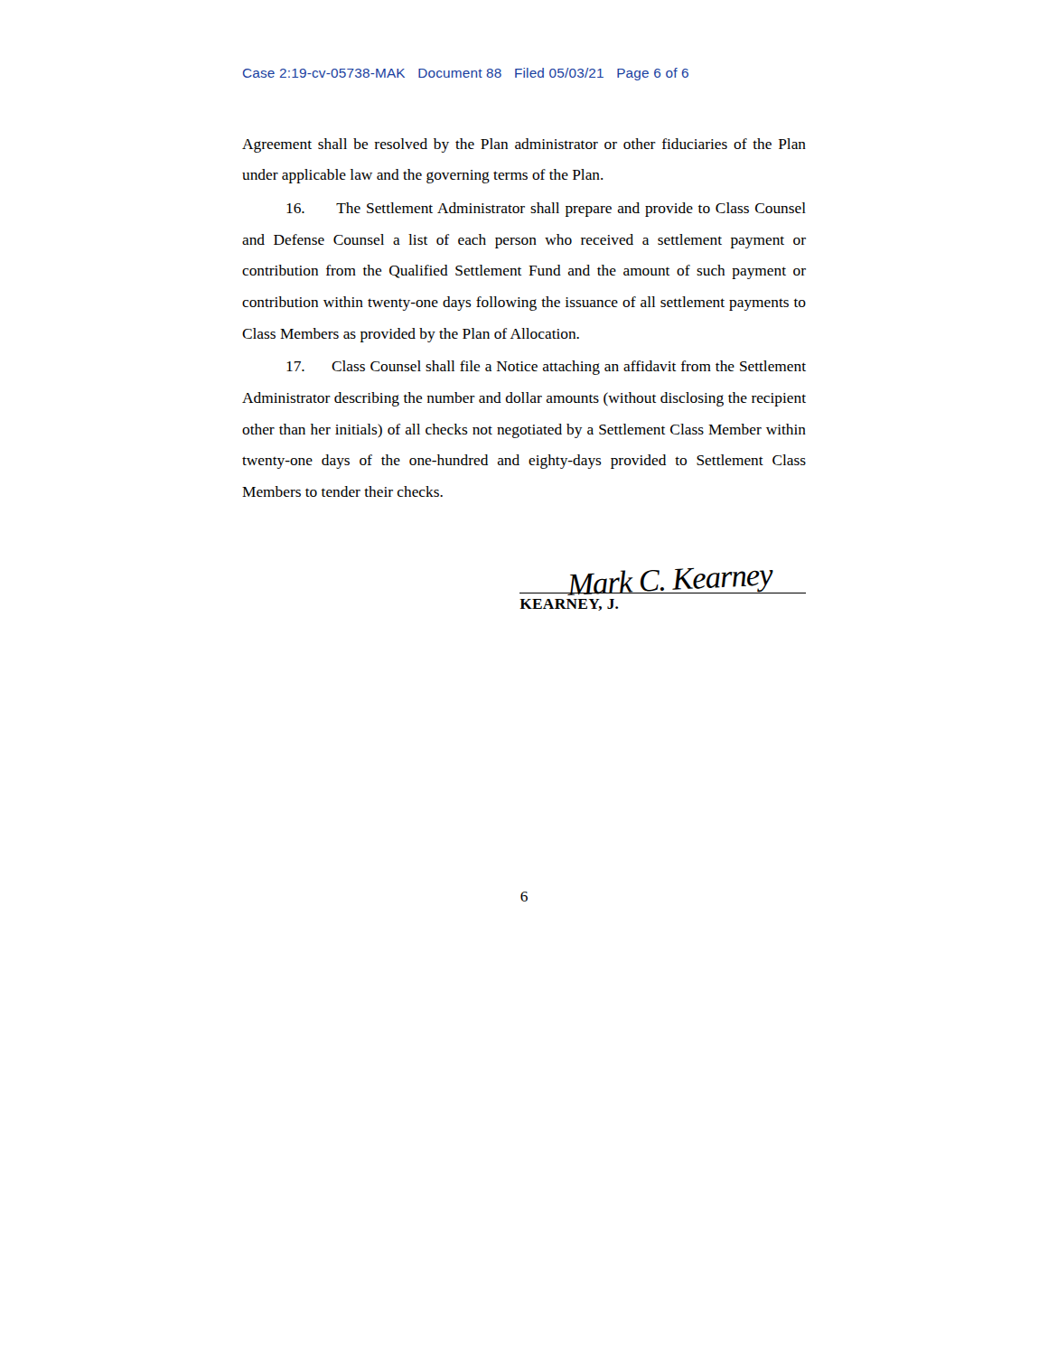Case 2:19-cv-05738-MAK Document 88 Filed 05/03/21 Page 6 of 6
Agreement shall be resolved by the Plan administrator or other fiduciaries of the Plan under applicable law and the governing terms of the Plan.
16. The Settlement Administrator shall prepare and provide to Class Counsel and Defense Counsel a list of each person who received a settlement payment or contribution from the Qualified Settlement Fund and the amount of such payment or contribution within twenty-one days following the issuance of all settlement payments to Class Members as provided by the Plan of Allocation.
17. Class Counsel shall file a Notice attaching an affidavit from the Settlement Administrator describing the number and dollar amounts (without disclosing the recipient other than her initials) of all checks not negotiated by a Settlement Class Member within twenty-one days of the one-hundred and eighty-days provided to Settlement Class Members to tender their checks.
Mark C. Kearney
KEARNEY, J.
6